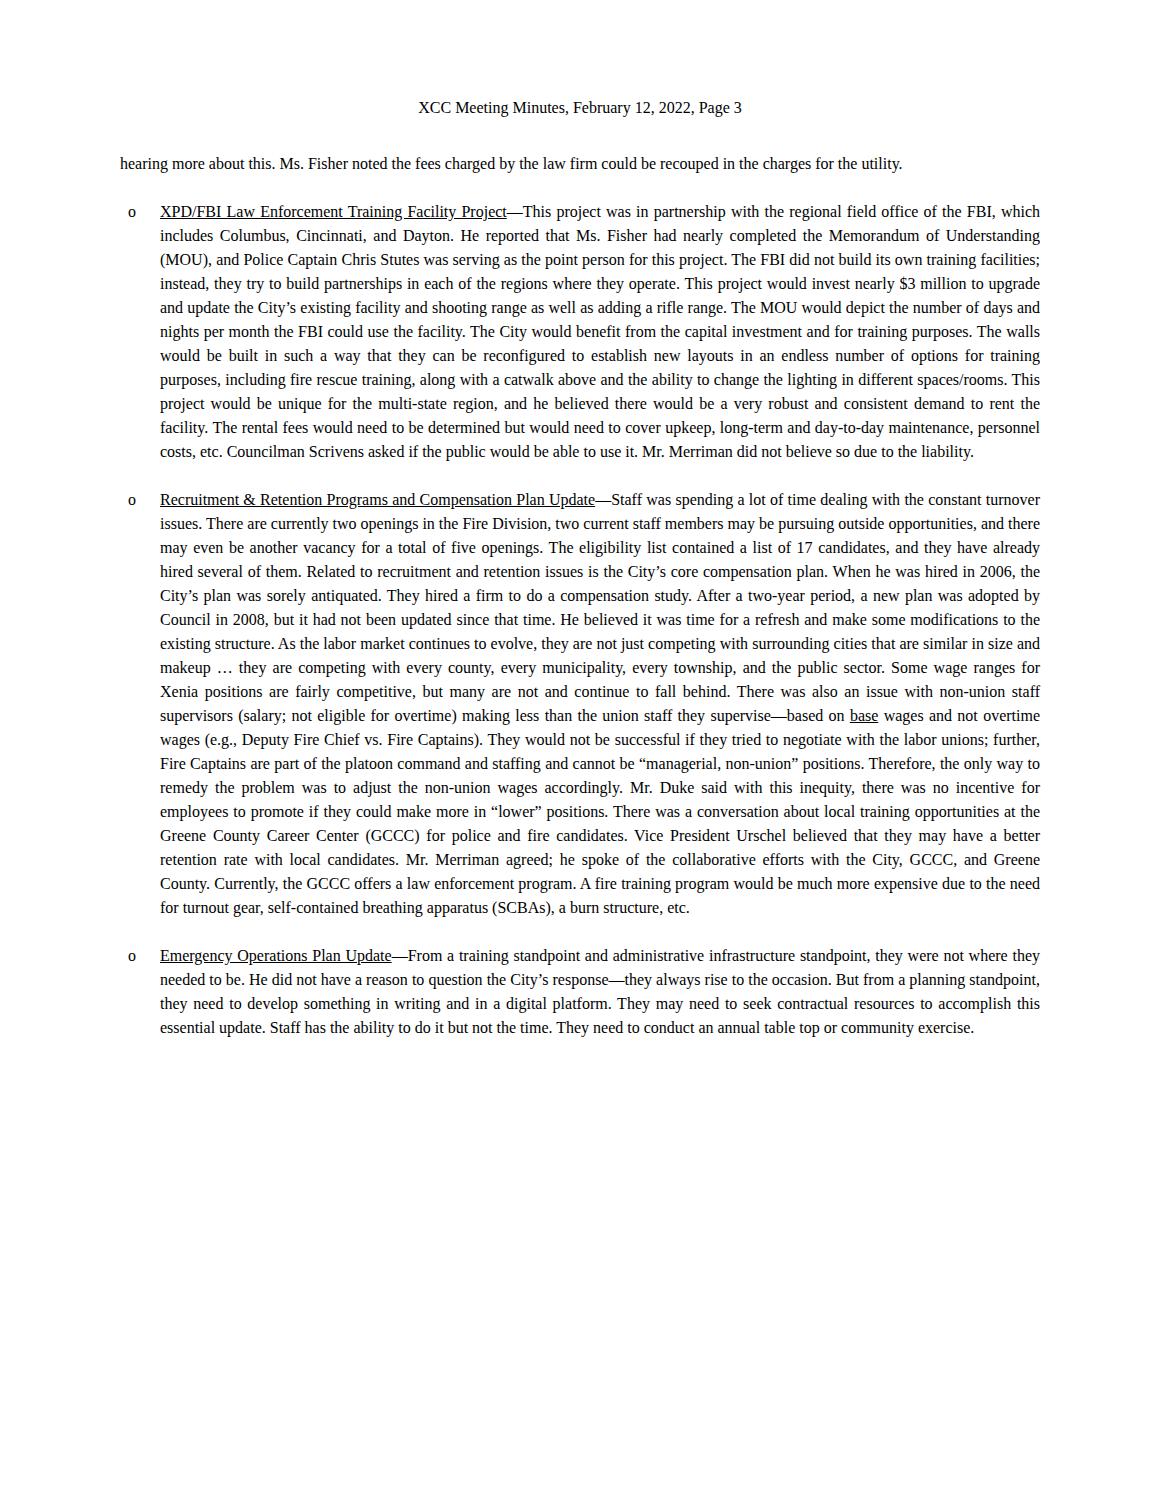XCC Meeting Minutes, February 12, 2022, Page 3
hearing more about this. Ms. Fisher noted the fees charged by the law firm could be recouped in the charges for the utility.
XPD/FBI Law Enforcement Training Facility Project—This project was in partnership with the regional field office of the FBI, which includes Columbus, Cincinnati, and Dayton. He reported that Ms. Fisher had nearly completed the Memorandum of Understanding (MOU), and Police Captain Chris Stutes was serving as the point person for this project. The FBI did not build its own training facilities; instead, they try to build partnerships in each of the regions where they operate. This project would invest nearly $3 million to upgrade and update the City’s existing facility and shooting range as well as adding a rifle range. The MOU would depict the number of days and nights per month the FBI could use the facility. The City would benefit from the capital investment and for training purposes. The walls would be built in such a way that they can be reconfigured to establish new layouts in an endless number of options for training purposes, including fire rescue training, along with a catwalk above and the ability to change the lighting in different spaces/rooms. This project would be unique for the multi-state region, and he believed there would be a very robust and consistent demand to rent the facility. The rental fees would need to be determined but would need to cover upkeep, long-term and day-to-day maintenance, personnel costs, etc. Councilman Scrivens asked if the public would be able to use it. Mr. Merriman did not believe so due to the liability.
Recruitment & Retention Programs and Compensation Plan Update—Staff was spending a lot of time dealing with the constant turnover issues. There are currently two openings in the Fire Division, two current staff members may be pursuing outside opportunities, and there may even be another vacancy for a total of five openings. The eligibility list contained a list of 17 candidates, and they have already hired several of them. Related to recruitment and retention issues is the City’s core compensation plan. When he was hired in 2006, the City’s plan was sorely antiquated. They hired a firm to do a compensation study. After a two-year period, a new plan was adopted by Council in 2008, but it had not been updated since that time. He believed it was time for a refresh and make some modifications to the existing structure. As the labor market continues to evolve, they are not just competing with surrounding cities that are similar in size and makeup … they are competing with every county, every municipality, every township, and the public sector. Some wage ranges for Xenia positions are fairly competitive, but many are not and continue to fall behind. There was also an issue with non-union staff supervisors (salary; not eligible for overtime) making less than the union staff they supervise—based on base wages and not overtime wages (e.g., Deputy Fire Chief vs. Fire Captains). They would not be successful if they tried to negotiate with the labor unions; further, Fire Captains are part of the platoon command and staffing and cannot be “managerial, non-union” positions. Therefore, the only way to remedy the problem was to adjust the non-union wages accordingly. Mr. Duke said with this inequity, there was no incentive for employees to promote if they could make more in “lower” positions. There was a conversation about local training opportunities at the Greene County Career Center (GCCC) for police and fire candidates. Vice President Urschel believed that they may have a better retention rate with local candidates. Mr. Merriman agreed; he spoke of the collaborative efforts with the City, GCCC, and Greene County. Currently, the GCCC offers a law enforcement program. A fire training program would be much more expensive due to the need for turnout gear, self-contained breathing apparatus (SCBAs), a burn structure, etc.
Emergency Operations Plan Update—From a training standpoint and administrative infrastructure standpoint, they were not where they needed to be. He did not have a reason to question the City’s response—they always rise to the occasion. But from a planning standpoint, they need to develop something in writing and in a digital platform. They may need to seek contractual resources to accomplish this essential update. Staff has the ability to do it but not the time. They need to conduct an annual table top or community exercise.